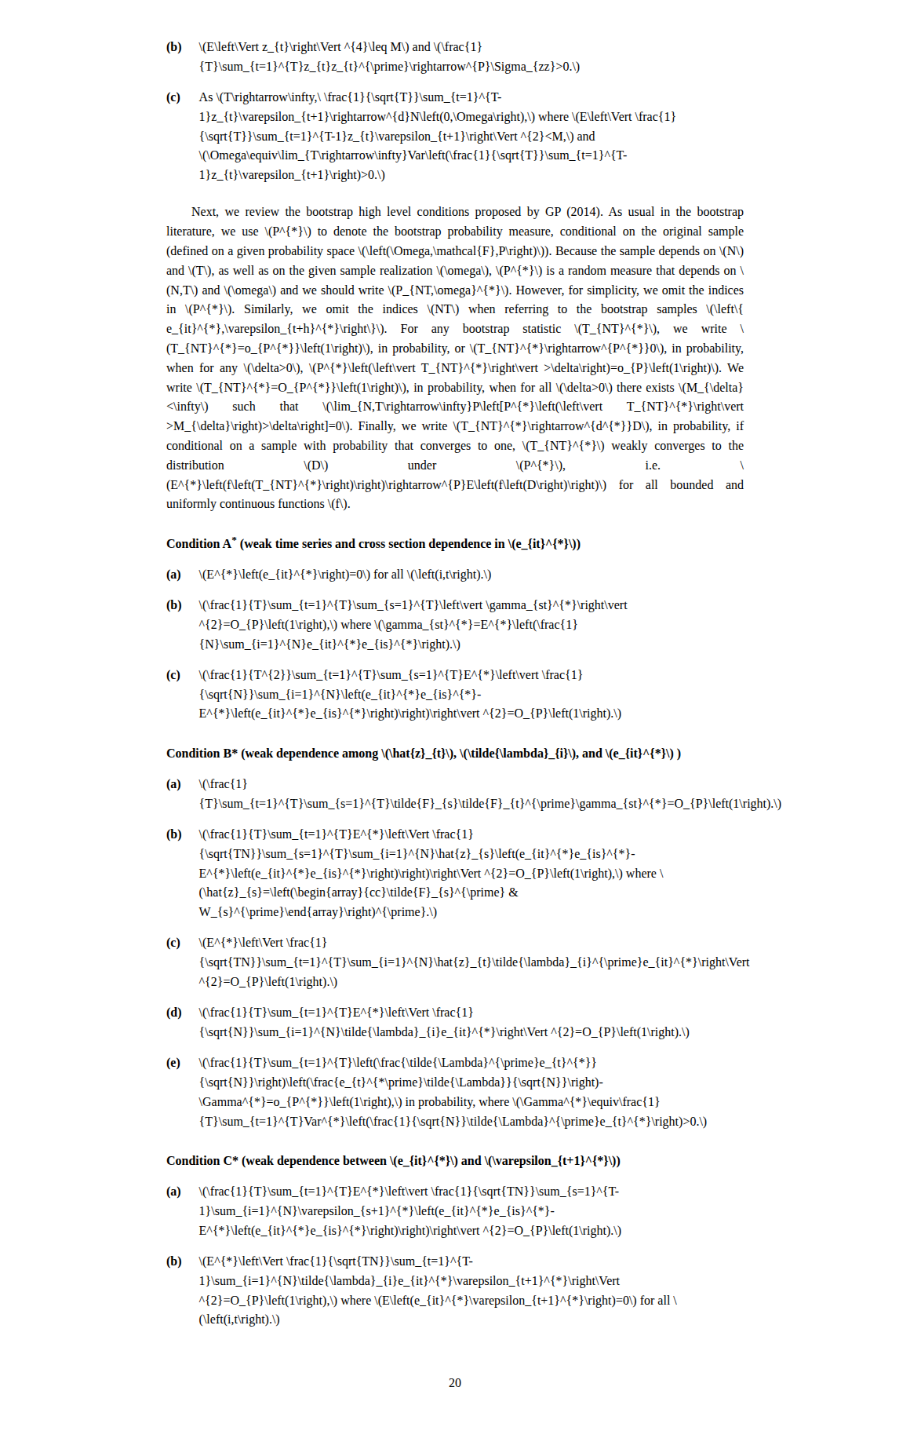(b)
\(E\left\Vert z_{t}\right\Vert ^{4}\leq M\) and \(\frac{1}{T}\sum_{t=1}^{T}z_{t}z_{t}^{\prime}\rightarrow^{P}\Sigma_{zz}>0.\)
(c)
As \(T\rightarrow\infty,\ \frac{1}{\sqrt{T}}\sum_{t=1}^{T-1}z_{t}\varepsilon_{t+1}\rightarrow^{d}N\left(0,\Omega\right),\) where \(E\left\Vert \frac{1}{\sqrt{T}}\sum_{t=1}^{T-1}z_{t}\varepsilon_{t+1}\right\Vert ^{2}<M,\) and
\(\Omega\equiv\lim_{T\rightarrow\infty}Var\left(\frac{1}{\sqrt{T}}\sum_{t=1}^{T-1}z_{t}\varepsilon_{t+1}\right)>0.\)
Next, we review the bootstrap high level conditions proposed by GP (2014). As usual in the bootstrap literature, we use \(P^{*}\) to denote the bootstrap probability measure, conditional on the original sample (defined on a given probability space \(\left(\Omega,\mathcal{F},P\right)\)). Because the sample depends on \(N\) and \(T\), as well as on the given sample realization \(\omega\), \(P^{*}\) is a random measure that depends on \(N,T\) and \(\omega\) and we should write \(P_{NT,\omega}^{*}\). However, for simplicity, we omit the indices in \(P^{*}\). Similarly, we omit the indices \(NT\) when referring to the bootstrap samples \(\left\{ e_{it}^{*},\varepsilon_{t+h}^{*}\right\}\). For any bootstrap statistic \(T_{NT}^{*}\), we write \(T_{NT}^{*}=o_{P^{*}}\left(1\right)\), in probability, or \(T_{NT}^{*}\rightarrow^{P^{*}}0\), in probability, when for any \(\delta>0\), \(P^{*}\left(\left\vert T_{NT}^{*}\right\vert >\delta\right)=o_{P}\left(1\right)\). We write \(T_{NT}^{*}=O_{P^{*}}\left(1\right)\), in probability, when for all \(\delta>0\) there exists \(M_{\delta}<\infty\) such that \(\lim_{N,T\rightarrow\infty}P\left[P^{*}\left(\left\vert T_{NT}^{*}\right\vert >M_{\delta}\right)>\delta\right]=0\). Finally, we write \(T_{NT}^{*}\rightarrow^{d^{*}}D\), in probability, if conditional on a sample with probability that converges to one, \(T_{NT}^{*}\) weakly converges to the distribution \(D\) under \(P^{*}\), i.e. \(E^{*}\left(f\left(T_{NT}^{*}\right)\right)\rightarrow^{P}E\left(f\left(D\right)\right)\) for all bounded and uniformly continuous functions \(f\).
Condition A* (weak time series and cross section dependence in \(e_{it}^{*}\))
(a)
\(E^{*}\left(e_{it}^{*}\right)=0\) for all \(\left(i,t\right).\)
(b)
\(\frac{1}{T}\sum_{t=1}^{T}\sum_{s=1}^{T}\left\vert \gamma_{st}^{*}\right\vert ^{2}=O_{P}\left(1\right),\) where \(\gamma_{st}^{*}=E^{*}\left(\frac{1}{N}\sum_{i=1}^{N}e_{it}^{*}e_{is}^{*}\right).\)
(c)
\(\frac{1}{T^{2}}\sum_{t=1}^{T}\sum_{s=1}^{T}E^{*}\left\vert \frac{1}{\sqrt{N}}\sum_{i=1}^{N}\left(e_{it}^{*}e_{is}^{*}-E^{*}\left(e_{it}^{*}e_{is}^{*}\right)\right)\right\vert ^{2}=O_{P}\left(1\right).\)
Condition B* (weak dependence among \(\hat{z}_{t}\), \(\tilde{\lambda}_{i}\), and \(e_{it}^{*}\) )
(a)
\(\frac{1}{T}\sum_{t=1}^{T}\sum_{s=1}^{T}\tilde{F}_{s}\tilde{F}_{t}^{\prime}\gamma_{st}^{*}=O_{P}\left(1\right).\)
(b)
\(\frac{1}{T}\sum_{t=1}^{T}E^{*}\left\Vert \frac{1}{\sqrt{TN}}\sum_{s=1}^{T}\sum_{i=1}^{N}\hat{z}_{s}\left(e_{it}^{*}e_{is}^{*}-E^{*}\left(e_{it}^{*}e_{is}^{*}\right)\right)\right\Vert ^{2}=O_{P}\left(1\right),\) where \(\hat{z}_{s}=\left(\begin{array}{cc}\tilde{F}_{s}^{\prime} & W_{s}^{\prime}\end{array}\right)^{\prime}.\)
(c)
\(E^{*}\left\Vert \frac{1}{\sqrt{TN}}\sum_{t=1}^{T}\sum_{i=1}^{N}\hat{z}_{t}\tilde{\lambda}_{i}^{\prime}e_{it}^{*}\right\Vert ^{2}=O_{P}\left(1\right).\)
(d)
\(\frac{1}{T}\sum_{t=1}^{T}E^{*}\left\Vert \frac{1}{\sqrt{N}}\sum_{i=1}^{N}\tilde{\lambda}_{i}e_{it}^{*}\right\Vert ^{2}=O_{P}\left(1\right).\)
(e)
\(\frac{1}{T}\sum_{t=1}^{T}\left(\frac{\tilde{\Lambda}^{\prime}e_{t}^{*}}{\sqrt{N}}\right)\left(\frac{e_{t}^{*\prime}\tilde{\Lambda}}{\sqrt{N}}\right)-\Gamma^{*}=o_{P^{*}}\left(1\right),\) in probability, where \(\Gamma^{*}\equiv\frac{1}{T}\sum_{t=1}^{T}Var^{*}\left(\frac{1}{\sqrt{N}}\tilde{\Lambda}^{\prime}e_{t}^{*}\right)>0.\)
Condition C* (weak dependence between \(e_{it}^{*}\) and \(\varepsilon_{t+1}^{*}\))
(a)
\(\frac{1}{T}\sum_{t=1}^{T}E^{*}\left\vert \frac{1}{\sqrt{TN}}\sum_{s=1}^{T-1}\sum_{i=1}^{N}\varepsilon_{s+1}^{*}\left(e_{it}^{*}e_{is}^{*}-E^{*}\left(e_{it}^{*}e_{is}^{*}\right)\right)\right\vert ^{2}=O_{P}\left(1\right).\)
(b)
\(E^{*}\left\Vert \frac{1}{\sqrt{TN}}\sum_{t=1}^{T-1}\sum_{i=1}^{N}\tilde{\lambda}_{i}e_{it}^{*}\varepsilon_{t+1}^{*}\right\Vert ^{2}=O_{P}\left(1\right),\) where \(E\left(e_{it}^{*}\varepsilon_{t+1}^{*}\right)=0\) for all \(\left(i,t\right).\)
20